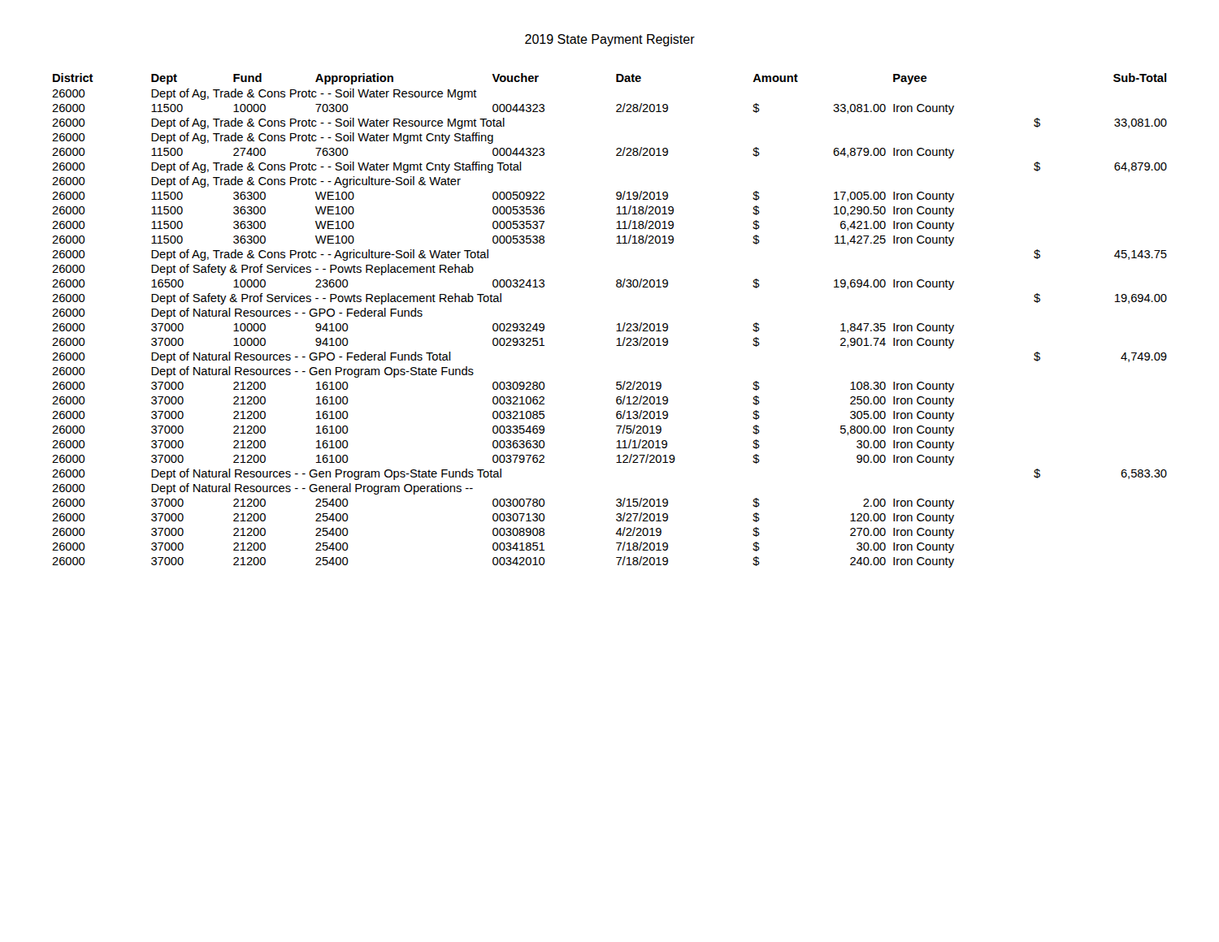2019 State Payment Register
| District | Dept | Fund | Appropriation | Voucher | Date | Amount | Payee | Sub-Total |
| --- | --- | --- | --- | --- | --- | --- | --- | --- |
| 26000 | Dept of Ag, Trade & Cons Protc - - Soil Water Resource Mgmt |
| 26000 | 11500 | 10000 | 70300 | 00044323 | 2/28/2019 | $ | 33,081.00 | Iron County | | |
| 26000 | Dept of Ag, Trade & Cons Protc - - Soil Water Resource Mgmt Total | $ | 33,081.00 |
| 26000 | Dept of Ag, Trade & Cons Protc - - Soil Water Mgmt Cnty Staffing |
| 26000 | 11500 | 27400 | 76300 | 00044323 | 2/28/2019 | $ | 64,879.00 | Iron County | | |
| 26000 | Dept of Ag, Trade & Cons Protc - - Soil Water Mgmt Cnty Staffing Total | $ | 64,879.00 |
| 26000 | Dept of Ag, Trade & Cons Protc - - Agriculture-Soil & Water |
| 26000 | 11500 | 36300 | WE100 | 00050922 | 9/19/2019 | $ | 17,005.00 | Iron County | | |
| 26000 | 11500 | 36300 | WE100 | 00053536 | 11/18/2019 | $ | 10,290.50 | Iron County | | |
| 26000 | 11500 | 36300 | WE100 | 00053537 | 11/18/2019 | $ | 6,421.00 | Iron County | | |
| 26000 | 11500 | 36300 | WE100 | 00053538 | 11/18/2019 | $ | 11,427.25 | Iron County | | |
| 26000 | Dept of Ag, Trade & Cons Protc - - Agriculture-Soil & Water Total | $ | 45,143.75 |
| 26000 | Dept of Safety & Prof Services - - Powts Replacement Rehab |
| 26000 | 16500 | 10000 | 23600 | 00032413 | 8/30/2019 | $ | 19,694.00 | Iron County | | |
| 26000 | Dept of Safety & Prof Services - - Powts Replacement Rehab Total | $ | 19,694.00 |
| 26000 | Dept of Natural Resources - - GPO - Federal Funds |
| 26000 | 37000 | 10000 | 94100 | 00293249 | 1/23/2019 | $ | 1,847.35 | Iron County | | |
| 26000 | 37000 | 10000 | 94100 | 00293251 | 1/23/2019 | $ | 2,901.74 | Iron County | | |
| 26000 | Dept of Natural Resources - - GPO - Federal Funds Total | $ | 4,749.09 |
| 26000 | Dept of Natural Resources - - Gen Program Ops-State Funds |
| 26000 | 37000 | 21200 | 16100 | 00309280 | 5/2/2019 | $ | 108.30 | Iron County | | |
| 26000 | 37000 | 21200 | 16100 | 00321062 | 6/12/2019 | $ | 250.00 | Iron County | | |
| 26000 | 37000 | 21200 | 16100 | 00321085 | 6/13/2019 | $ | 305.00 | Iron County | | |
| 26000 | 37000 | 21200 | 16100 | 00335469 | 7/5/2019 | $ | 5,800.00 | Iron County | | |
| 26000 | 37000 | 21200 | 16100 | 00363630 | 11/1/2019 | $ | 30.00 | Iron County | | |
| 26000 | 37000 | 21200 | 16100 | 00379762 | 12/27/2019 | $ | 90.00 | Iron County | | |
| 26000 | Dept of Natural Resources - - Gen Program Ops-State Funds Total | $ | 6,583.30 |
| 26000 | Dept of Natural Resources - - General Program Operations -- |
| 26000 | 37000 | 21200 | 25400 | 00300780 | 3/15/2019 | $ | 2.00 | Iron County | | |
| 26000 | 37000 | 21200 | 25400 | 00307130 | 3/27/2019 | $ | 120.00 | Iron County | | |
| 26000 | 37000 | 21200 | 25400 | 00308908 | 4/2/2019 | $ | 270.00 | Iron County | | |
| 26000 | 37000 | 21200 | 25400 | 00341851 | 7/18/2019 | $ | 30.00 | Iron County | | |
| 26000 | 37000 | 21200 | 25400 | 00342010 | 7/18/2019 | $ | 240.00 | Iron County | | |